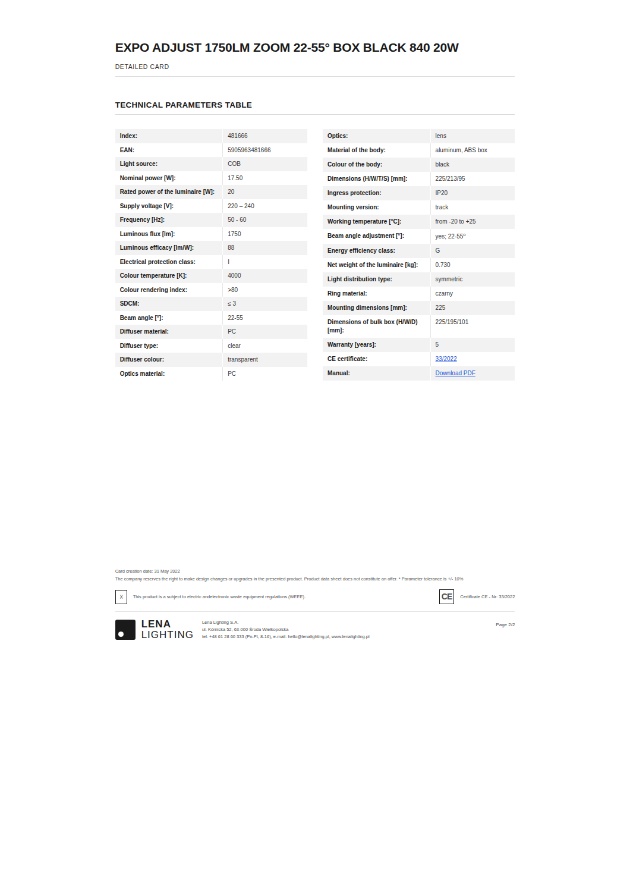EXPO ADJUST 1750LM ZOOM 22-55° BOX BLACK 840 20W
DETAILED CARD
TECHNICAL PARAMETERS TABLE
| Index: | 481666 |
| EAN: | 5905963481666 |
| Light source: | COB |
| Nominal power [W]: | 17.50 |
| Rated power of the luminaire [W]: | 20 |
| Supply voltage [V]: | 220 – 240 |
| Frequency [Hz]: | 50 - 60 |
| Luminous flux [lm]: | 1750 |
| Luminous efficacy [lm/W]: | 88 |
| Electrical protection class: | I |
| Colour temperature [K]: | 4000 |
| Colour rendering index: | >80 |
| SDCM: | ≤ 3 |
| Beam angle [°]: | 22-55 |
| Diffuser material: | PC |
| Diffuser type: | clear |
| Diffuser colour: | transparent |
| Optics material: | PC |
| Optics: | lens |
| Material of the body: | aluminum, ABS box |
| Colour of the body: | black |
| Dimensions (H/W/T/S) [mm]: | 225/213/95 |
| Ingress protection: | IP20 |
| Mounting version: | track |
| Working temperature [°C]: | from -20 to +25 |
| Beam angle adjustment [°]: | yes; 22-55 o |
| Energy efficiency class: | G |
| Net weight of the luminaire [kg]: | 0.730 |
| Light distribution type: | symmetric |
| Ring material: | czarny |
| Mounting dimensions [mm]: | 225 |
| Dimensions of bulk box (H/W/D) [mm]: | 225/195/101 |
| Warranty [years]: | 5 |
| CE certificate: | 33/2022 |
| Manual: | Download PDF |
Card creation date: 31 May 2022
The company reserves the right to make design changes or upgrades in the presented product. Product data sheet does not constitute an offer. * Parameter tolerance is +/- 10%
☓ This product is a subject to electric andelectronic waste equipment regulations (WEEE). CE Certificate CE - Nr: 33/2022
LENALIGHTING
Lena Lighting S.A.
ul. Kórnicka 52, 63-000 Środa Wielkopolska
tel. +48 61 28 60 333 (Pn-Pt, 8-16), e-mail: hello@lenalighting.pl, www.lenalighting.pl
Page 2/2